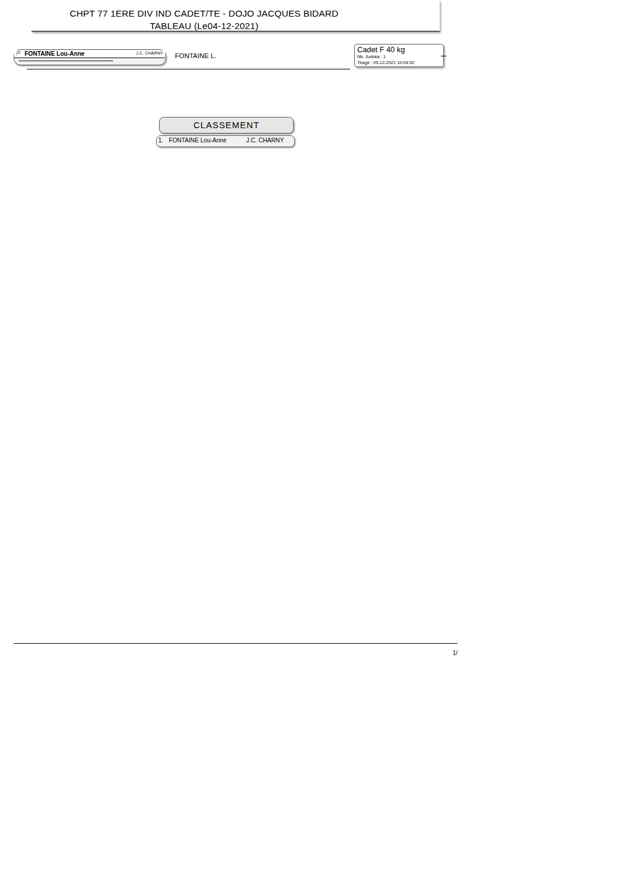CHPT 77 1ERE DIV IND CADET/TE - DOJO JACQUES BIDARD
TABLEAU (Le04-12-2021)
(V FONTAINE Lou-Anne J.C. CHARNY
-----------------------------------------------------------------
FONTAINE L.
Cadet F 40 kg
Nb. Judoka : 1
Tirage : 05-12-2021 10:04:02
CLASSEMENT
1. FONTAINE Lou-Anne J.C. CHARNY
1/